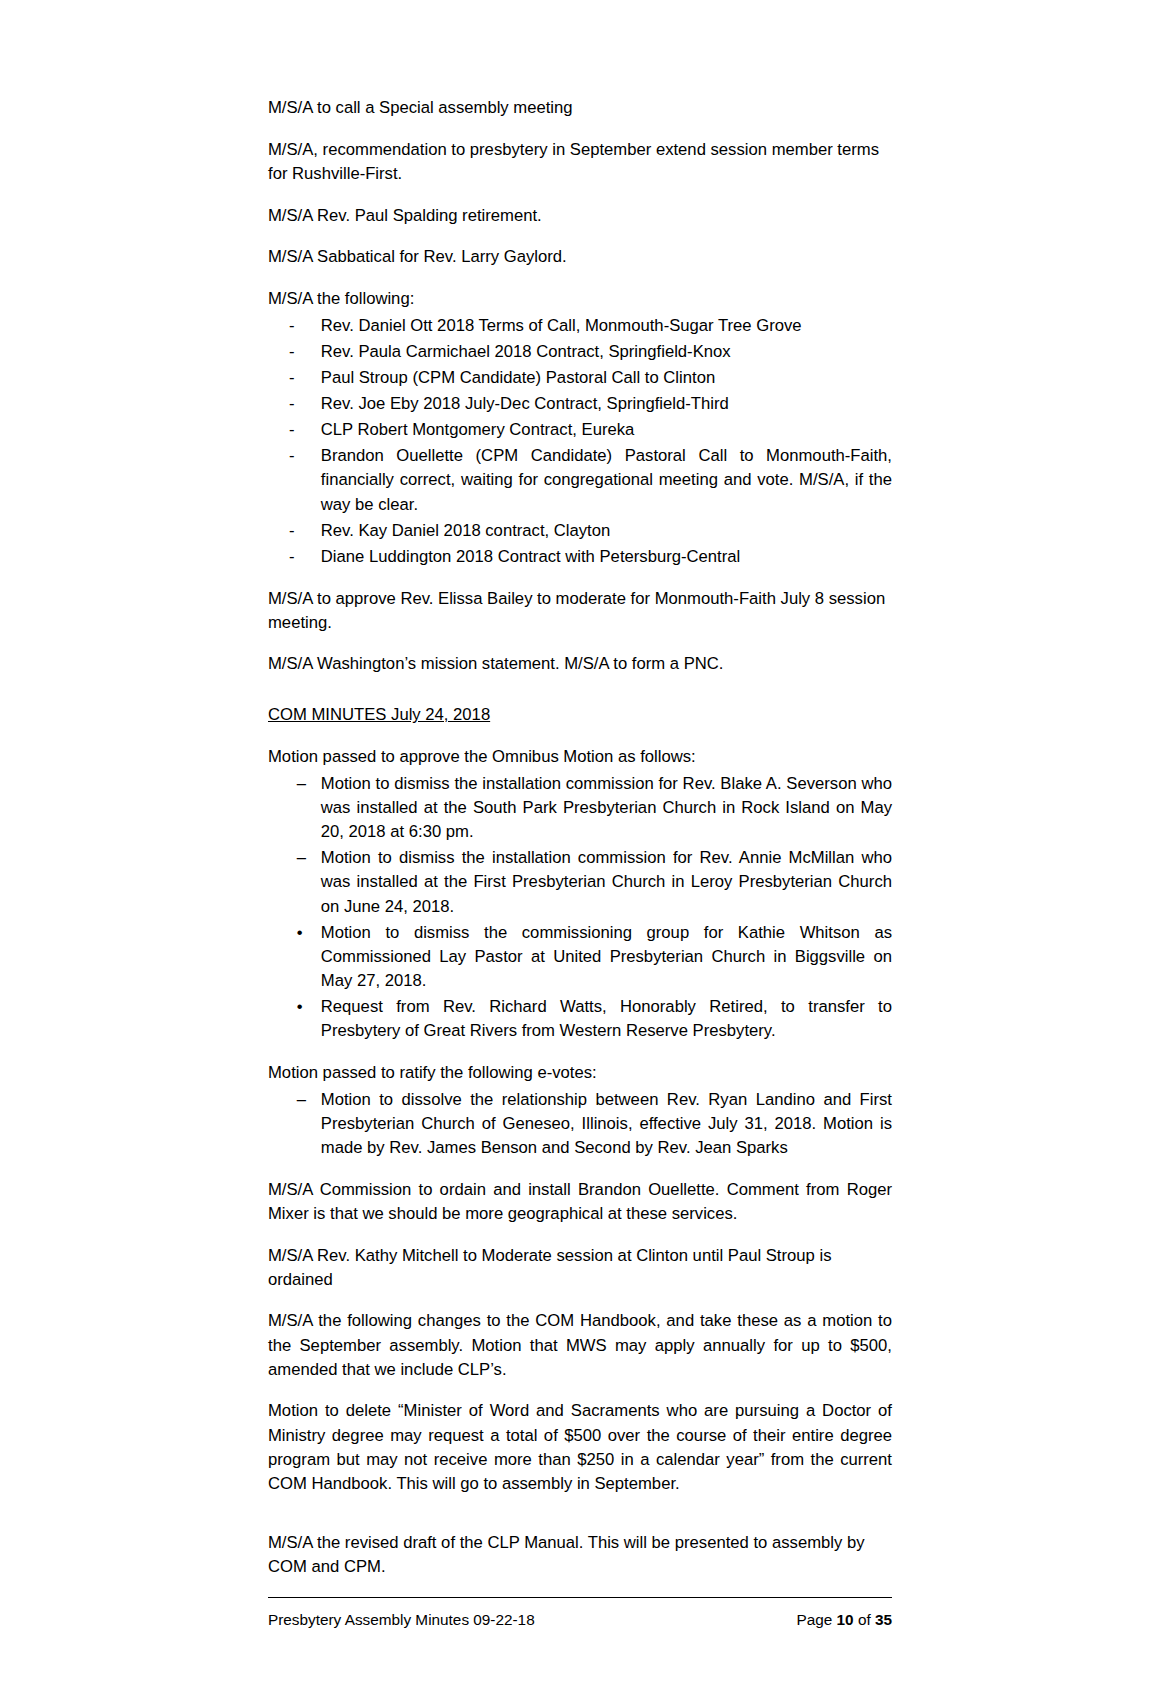M/S/A to call a Special assembly meeting
M/S/A, recommendation to presbytery in September extend session member terms for Rushville-First.
M/S/A Rev. Paul Spalding retirement.
M/S/A Sabbatical for Rev. Larry Gaylord.
M/S/A the following:
-Rev. Daniel Ott 2018 Terms of Call, Monmouth-Sugar Tree Grove
-Rev. Paula Carmichael 2018 Contract, Springfield-Knox
-Paul Stroup (CPM Candidate) Pastoral Call to Clinton
-Rev. Joe Eby 2018 July-Dec Contract, Springfield-Third
-CLP Robert Montgomery Contract, Eureka
-Brandon Ouellette (CPM Candidate) Pastoral Call to Monmouth-Faith, financially correct, waiting for congregational meeting and vote. M/S/A, if the way be clear.
-Rev. Kay Daniel 2018 contract, Clayton
-Diane Luddington 2018 Contract with Petersburg-Central
M/S/A to approve Rev. Elissa Bailey to moderate for Monmouth-Faith July 8 session meeting.
M/S/A Washington’s mission statement. M/S/A to form a PNC.
COM MINUTES July 24, 2018
Motion passed to approve the Omnibus Motion as follows:
–Motion to dismiss the installation commission for Rev. Blake A. Severson who was installed at the South Park Presbyterian Church in Rock Island on May 20, 2018 at 6:30 pm.
–Motion to dismiss the installation commission for Rev. Annie McMillan who was installed at the First Presbyterian Church in Leroy Presbyterian Church on June 24, 2018.
•Motion to dismiss the commissioning group for Kathie Whitson as Commissioned Lay Pastor at United Presbyterian Church in Biggsville on May 27, 2018.
•Request from Rev. Richard Watts, Honorably Retired, to transfer to Presbytery of Great Rivers from Western Reserve Presbytery.
Motion passed to ratify the following e-votes:
–Motion to dissolve the relationship between Rev. Ryan Landino and First Presbyterian Church of Geneseo, Illinois, effective July 31, 2018. Motion is made by Rev. James Benson and Second by Rev. Jean Sparks
M/S/A Commission to ordain and install Brandon Ouellette. Comment from Roger Mixer is that we should be more geographical at these services.
M/S/A Rev. Kathy Mitchell to Moderate session at Clinton until Paul Stroup is ordained
M/S/A the following changes to the COM Handbook, and take these as a motion to the September assembly. Motion that MWS may apply annually for up to $500, amended that we include CLP’s.
Motion to delete “Minister of Word and Sacraments who are pursuing a Doctor of Ministry degree may request a total of $500 over the course of their entire degree program but may not receive more than $250 in a calendar year” from the current COM Handbook. This will go to assembly in September.
M/S/A the revised draft of the CLP Manual. This will be presented to assembly by COM and CPM.
Presbytery Assembly Minutes 09-22-18
Page 10 of 35